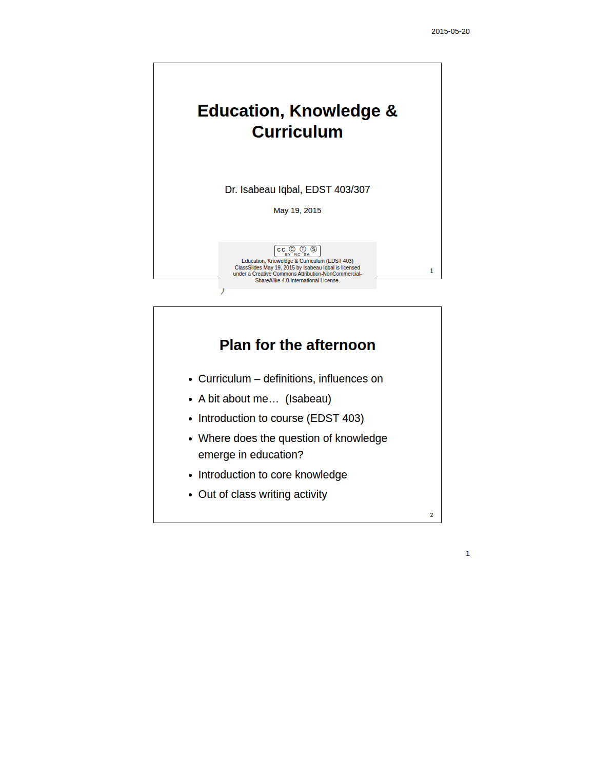2015-05-20
Education, Knowledge &
Curriculum
Dr. Isabeau Iqbal, EDST 403/307
May 19, 2015
cc Ⓒ Ⓣ Ⓢ BY NC SA
Education, Knoweldge & Curriculum (EDST 403)
ClassSlides May 19, 2015 by Isabeau Iqbal is licensed
under a Creative Commons Attribution-NonCommercial-
ShareAlike 4.0 International License.
⟩
1
Plan for the afternoon
Curriculum – definitions, influences on
A bit about me… (Isabeau)
Introduction to course (EDST 403)
Where does the question of knowledge emerge in education?
Introduction to core knowledge
Out of class writing activity
2
1